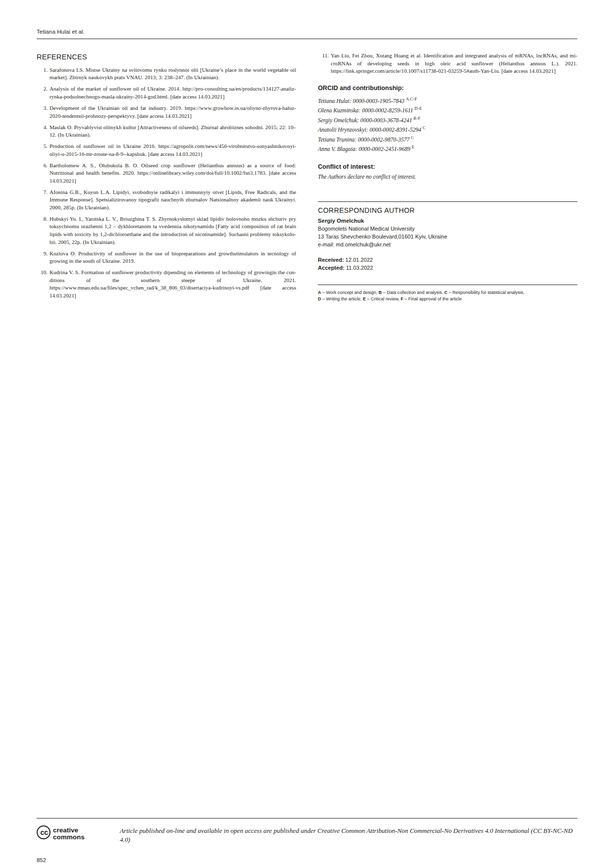Tetiana Hulai et al.
References
Sarafonova I.S. Mistse Ukrainy na svitovomu rynku roslynnoi olii [Ukraine’s place in the world vegetable oil market]. Zbirnyk naukovykh prats VNAU. 2013; 3: 238–247. (In Ukrainian).
Analysis of the market of sunflower oil of Ukraine. 2014. http://pro-consulting.ua/en/products/134127-analiz-rynka-podsolnechnogo-masla-ukrainy-2014-god.html. [date access 14.03.2021]
Development of the Ukrainian oil and fat industry. 2019. https://www.growhow.in.ua/oliyno-zhyrova-haluz-2020-tendentsii-prohnozy-perspektyvy. [date access 14.03.2021]
Maslak O. Pryvablyvist oliinykh kultur [Attractiveness of oilseeds]. Zhurnal ahrobiznes sohodni. 2015; 22: 10–12. (In Ukrainian).
Production of sunflower oil in Ukraine 2016. https://agropolit.com/news/456-virobnitstvo-sonyashnikovoyi-oliyi-u-2015-16-mr-zroste-na-8-9--kapshuk. [date access 14.03.2021]
Bartholomew A. S., Olubukola B. O. Oilseed crop sunflower (Helianthus annuus) as a source of food: Nutritional and health benefits. 2020. https://onlinelibrary.wiley.com/doi/full/10.1002/fsn3.1783. [date access 14.03.2021]
Afonina G.B., Kuyun L.A. Lipidyi, svobodnyie radikalyi i immunnyiy otvet [Lipids, Free Radicals, and the Immune Response]. Spetsializirovanoy tipografii nauchnyih zhurnalov Natsionalnoy akademii nauk Ukrainyi. 2000, 285p. (In Ukrainian).
Hubskyi Yu. I., Yanitska L. V., Briuzghina T. S. Zhyrnokyslotnyi sklad lipidiv holovnoho mozku shchuriv pry toksychnomu urazhenni 1,2 – dykhloretanom ta vvedennia nikotynamidu [Fatty acid composition of rat brain lipids with toxicity by 1,2-dichloroethane and the introduction of nicotinamide]. Suchasni problemy toksykolohii. 2005, 22p. (In Ukrainian).
Kozlova O. Productivity of sunflower in the use of biopreparations and growthstimulators in tecnology of growing in the south of Ukraine. 2019.
Kudrina V. S. Formation of sunflower productivity drpending on elements of technology of growingin the conditions of the southern steepe of Ukraine. 2021. https://www.mnau.edu.ua/files/spec_vchen_rad/k_38_806_03/disertaciya-kudrinoyi-vs.pdf [date access 14.03.2021]
Yan Liu, Fei Zhou, Xutang Huang et al. Identification and integrated analysis of mRNAs, lncRNAs, and microRNAs of developing seeds in high oleic acid sunflower (Helianthus annuus L.). 2021. https://link.springer.com/article/10.1007/s11738-021-03259-5#auth-Yan-Liu. [date access 14.03.2021]
ORCID and contributionship:
Tetiana Hulai: 0000-0003-1905-7843 A,C-F
Olena Kuzminska: 0000-0002-8259-1611 D-E
Sergiy Omelchuk: 0000-0003-3678-4241 B-F
Anatolii Hrynzovskyi: 0000-0002-8391-5294 C
Tetiana Trunina: 0000-0002-9870-3577 C
Anna V. Blagaia: 0000-0002-2451-9689 E
Conflict of interest:
The Authors declare no conflict of interest.
Corresponding author
Sergiy Omelchuk
Bogomolets National Medical University
13 Taras Shevchenko Boulevard,01601 Kyiv, Ukraine
e-mail: md.omelchuk@ukr.net
Received: 12.01.2022
Accepted: 11.03.2022
A – Work concept and design, B – Data collection and analysis, C – Responsibility for statistical analysis,
D – Writing the article, E – Critical review, F – Final approval of the article
cc creative commons
Article published on-line and available in open access are published under Creative Common Attribution-Non Commercial-No Derivatives 4.0 International (CC BY-NC-ND 4.0)
852